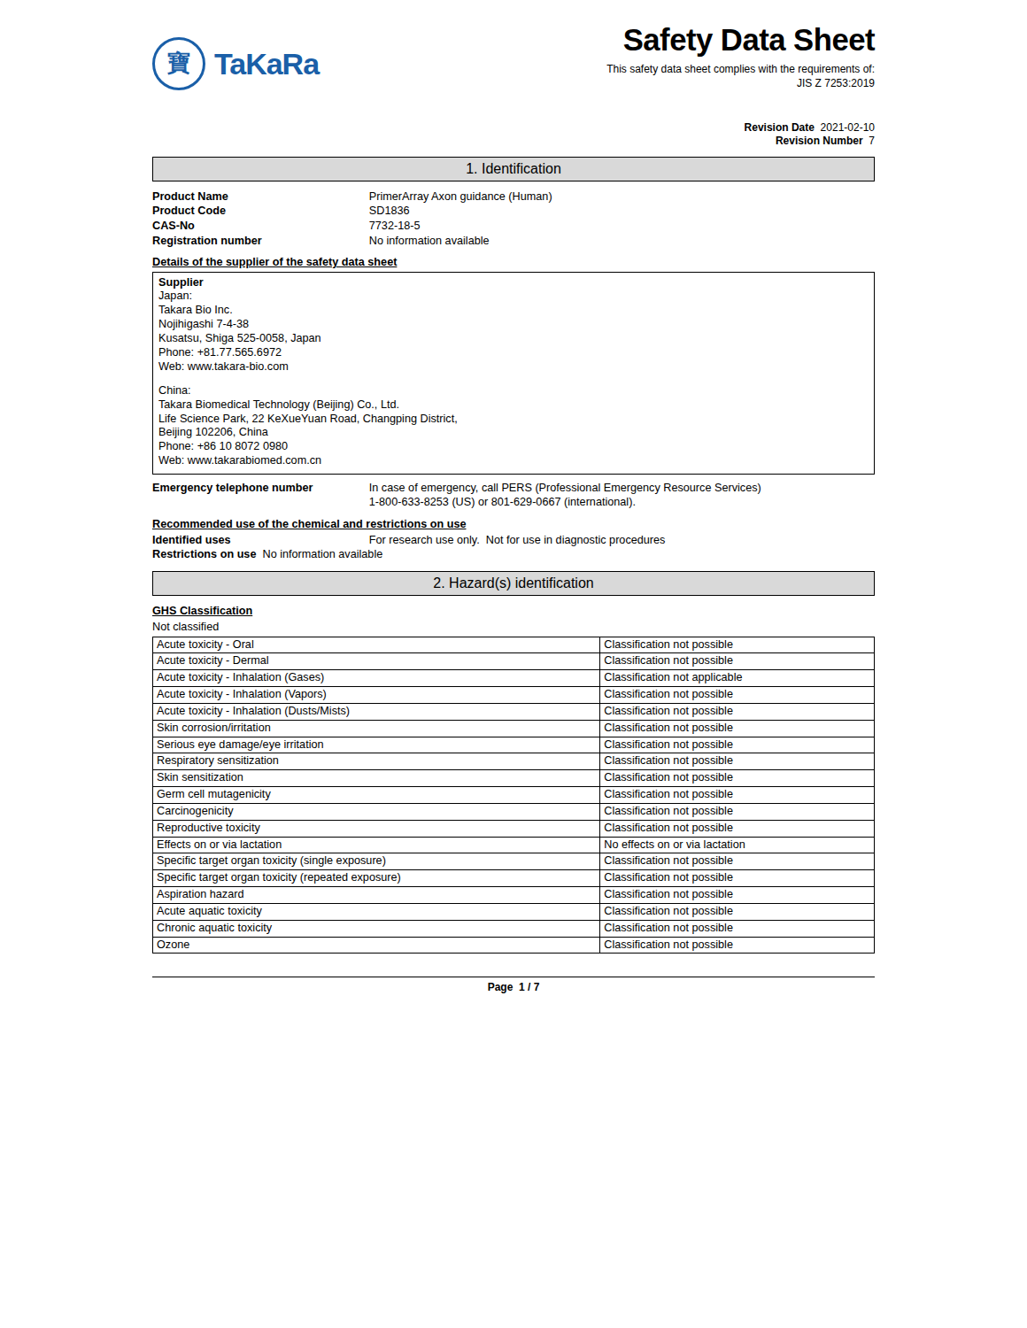寶
TaKaRa
Safety Data Sheet
This safety data sheet complies with the requirements of:
JIS Z 7253:2019
Revision Date 2021-02-10
Revision Number 7
1. Identification
Product Name
PrimerArray Axon guidance (Human)
Product Code
SD1836
CAS-No
7732-18-5
Registration number
No information available
Details of the supplier of the safety data sheet
Supplier
Japan:
Takara Bio Inc.
Nojihigashi 7-4-38
Kusatsu, Shiga 525-0058, Japan
Phone: +81.77.565.6972
Web: www.takara-bio.com
China:
Takara Biomedical Technology (Beijing) Co., Ltd.
Life Science Park, 22 KeXueYuan Road, Changping District,
Beijing 102206, China
Phone: +86 10 8072 0980
Web: www.takarabiomed.com.cn
Emergency telephone number
In case of emergency, call PERS (Professional Emergency Resource Services)
1-800-633-8253 (US) or 801-629-0667 (international).
Recommended use of the chemical and restrictions on use
Identified uses
For research use only. Not for use in diagnostic procedures
Restrictions on use No information available
2. Hazard(s) identification
GHS Classification
Not classified
| Acute toxicity - Oral | Classification not possible |
| Acute toxicity - Dermal | Classification not possible |
| Acute toxicity - Inhalation (Gases) | Classification not applicable |
| Acute toxicity - Inhalation (Vapors) | Classification not possible |
| Acute toxicity - Inhalation (Dusts/Mists) | Classification not possible |
| Skin corrosion/irritation | Classification not possible |
| Serious eye damage/eye irritation | Classification not possible |
| Respiratory sensitization | Classification not possible |
| Skin sensitization | Classification not possible |
| Germ cell mutagenicity | Classification not possible |
| Carcinogenicity | Classification not possible |
| Reproductive toxicity | Classification not possible |
| Effects on or via lactation | No effects on or via lactation |
| Specific target organ toxicity (single exposure) | Classification not possible |
| Specific target organ toxicity (repeated exposure) | Classification not possible |
| Aspiration hazard | Classification not possible |
| Acute aquatic toxicity | Classification not possible |
| Chronic aquatic toxicity | Classification not possible |
| Ozone | Classification not possible |
Page 1 / 7